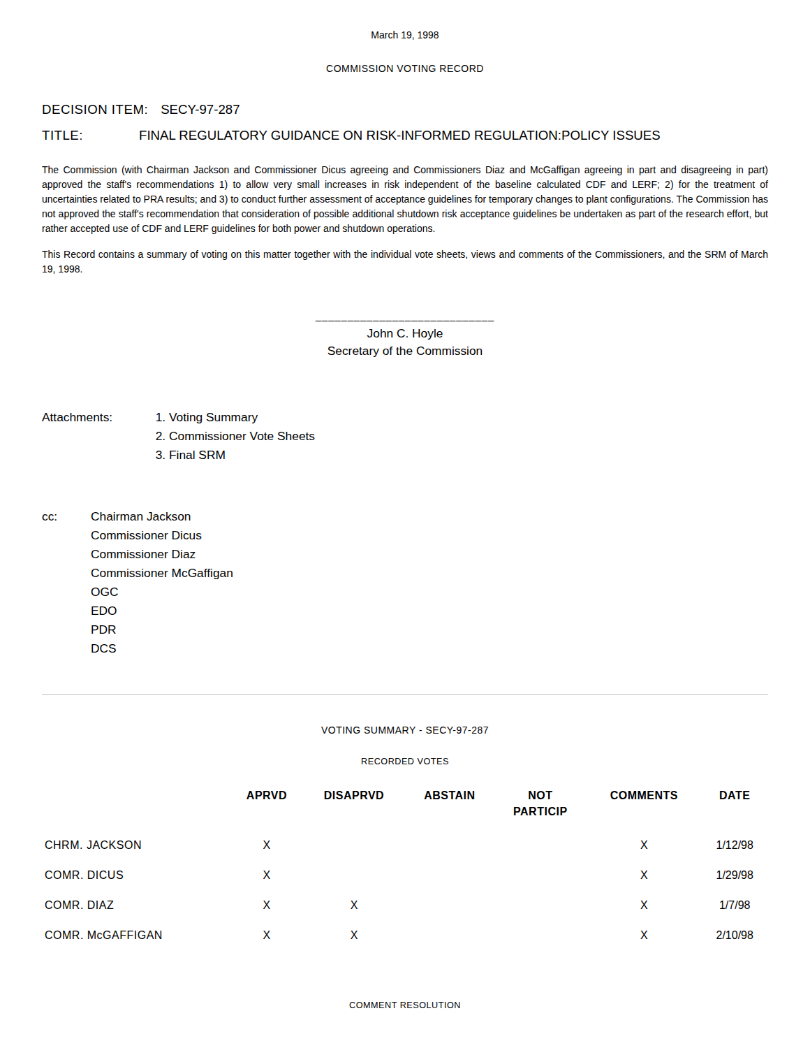March 19, 1998
COMMISSION VOTING RECORD
DECISION ITEM: SECY-97-287
TITLE: FINAL REGULATORY GUIDANCE ON RISK-INFORMED REGULATION:POLICY ISSUES
The Commission (with Chairman Jackson and Commissioner Dicus agreeing and Commissioners Diaz and McGaffigan agreeing in part and disagreeing in part) approved the staff's recommendations 1) to allow very small increases in risk independent of the baseline calculated CDF and LERF; 2) for the treatment of uncertainties related to PRA results; and 3) to conduct further assessment of acceptance guidelines for temporary changes to plant configurations. The Commission has not approved the staff's recommendation that consideration of possible additional shutdown risk acceptance guidelines be undertaken as part of the research effort, but rather accepted use of CDF and LERF guidelines for both power and shutdown operations.
This Record contains a summary of voting on this matter together with the individual vote sheets, views and comments of the Commissioners, and the SRM of March 19, 1998.
____________________________
John C. Hoyle
Secretary of the Commission
| Attachments: | Voting Summary Commissioner Vote Sheets Final SRM |
| cc: | Chairman Jackson Commissioner Dicus Commissioner Diaz Commissioner McGaffigan OGC EDO PDR DCS |
VOTING SUMMARY - SECY-97-287
RECORDED VOTES
| | APRVD | DISAPRVD | ABSTAIN | NOT PARTICIP | COMMENTS | DATE |
| --- | --- | --- | --- | --- | --- | --- |
| CHRM. JACKSON | X | | | | X | 1/12/98 |
| COMR. DICUS | X | | | | X | 1/29/98 |
| COMR. DIAZ | X | X | | | X | 1/7/98 |
| COMR. McGAFFIGAN | X | X | | | X | 2/10/98 |
COMMENT RESOLUTION